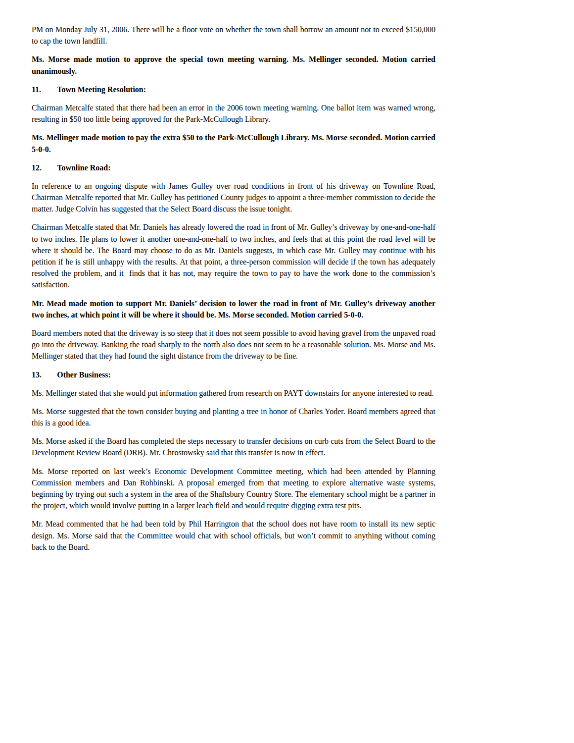PM on Monday July 31, 2006. There will be a floor vote on whether the town shall borrow an amount not to exceed $150,000 to cap the town landfill.
Ms. Morse made motion to approve the special town meeting warning. Ms. Mellinger seconded. Motion carried unanimously.
11. Town Meeting Resolution:
Chairman Metcalfe stated that there had been an error in the 2006 town meeting warning. One ballot item was warned wrong, resulting in $50 too little being approved for the Park-McCullough Library.
Ms. Mellinger made motion to pay the extra $50 to the Park-McCullough Library. Ms. Morse seconded. Motion carried 5-0-0.
12. Townline Road:
In reference to an ongoing dispute with James Gulley over road conditions in front of his driveway on Townline Road, Chairman Metcalfe reported that Mr. Gulley has petitioned County judges to appoint a three-member commission to decide the matter. Judge Colvin has suggested that the Select Board discuss the issue tonight.
Chairman Metcalfe stated that Mr. Daniels has already lowered the road in front of Mr. Gulley’s driveway by one-and-one-half to two inches. He plans to lower it another one-and-one-half to two inches, and feels that at this point the road level will be where it should be. The Board may choose to do as Mr. Daniels suggests, in which case Mr. Gulley may continue with his petition if he is still unhappy with the results. At that point, a three-person commission will decide if the town has adequately resolved the problem, and it finds that it has not, may require the town to pay to have the work done to the commission’s satisfaction.
Mr. Mead made motion to support Mr. Daniels’ decision to lower the road in front of Mr. Gulley’s driveway another two inches, at which point it will be where it should be. Ms. Morse seconded. Motion carried 5-0-0.
Board members noted that the driveway is so steep that it does not seem possible to avoid having gravel from the unpaved road go into the driveway. Banking the road sharply to the north also does not seem to be a reasonable solution. Ms. Morse and Ms. Mellinger stated that they had found the sight distance from the driveway to be fine.
13. Other Business:
Ms. Mellinger stated that she would put information gathered from research on PAYT downstairs for anyone interested to read.
Ms. Morse suggested that the town consider buying and planting a tree in honor of Charles Yoder. Board members agreed that this is a good idea.
Ms. Morse asked if the Board has completed the steps necessary to transfer decisions on curb cuts from the Select Board to the Development Review Board (DRB). Mr. Chrostowsky said that this transfer is now in effect.
Ms. Morse reported on last week’s Economic Development Committee meeting, which had been attended by Planning Commission members and Dan Rohbinski. A proposal emerged from that meeting to explore alternative waste systems, beginning by trying out such a system in the area of the Shaftsbury Country Store. The elementary school might be a partner in the project, which would involve putting in a larger leach field and would require digging extra test pits.
Mr. Mead commented that he had been told by Phil Harrington that the school does not have room to install its new septic design. Ms. Morse said that the Committee would chat with school officials, but won’t commit to anything without coming back to the Board.